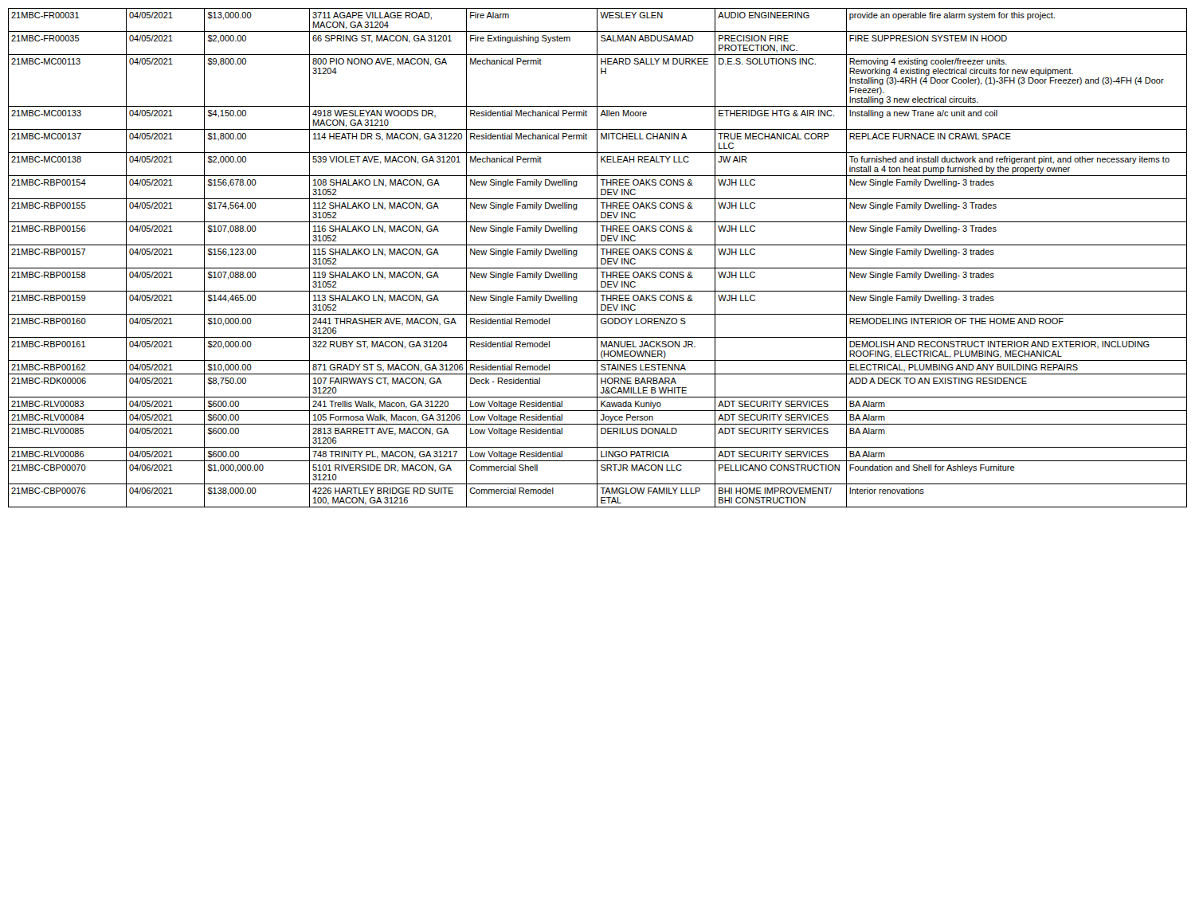| 21MBC-FR00031 | 04/05/2021 | $13,000.00 | 3711 AGAPE VILLAGE ROAD, MACON, GA 31204 | Fire Alarm | WESLEY GLEN | AUDIO ENGINEERING | provide an operable fire alarm system for this project. |
| 21MBC-FR00035 | 04/05/2021 | $2,000.00 | 66 SPRING ST, MACON, GA 31201 | Fire Extinguishing System | SALMAN ABDUSAMAD | PRECISION FIRE PROTECTION, INC. | FIRE SUPPRESION SYSTEM IN HOOD |
| 21MBC-MC00113 | 04/05/2021 | $9,800.00 | 800 PIO NONO AVE, MACON, GA 31204 | Mechanical Permit | HEARD SALLY M DURKEE H | D.E.S. SOLUTIONS INC. | Removing 4 existing cooler/freezer units. Reworking 4 existing electrical circuits for new equipment. Installing (3)-4RH (4 Door Cooler), (1)-3FH (3 Door Freezer) and (3)-4FH (4 Door Freezer). Installing 3 new electrical circuits. |
| 21MBC-MC00133 | 04/05/2021 | $4,150.00 | 4918 WESLEYAN WOODS DR, MACON, GA 31210 | Residential Mechanical Permit | Allen Moore | ETHERIDGE HTG & AIR INC. | Installing a new Trane a/c unit and coil |
| 21MBC-MC00137 | 04/05/2021 | $1,800.00 | 114 HEATH DR S, MACON, GA 31220 | Residential Mechanical Permit | MITCHELL CHANIN A | TRUE MECHANICAL CORP LLC | REPLACE FURNACE IN CRAWL SPACE |
| 21MBC-MC00138 | 04/05/2021 | $2,000.00 | 539 VIOLET AVE, MACON, GA 31201 | Mechanical Permit | KELEAH REALTY LLC | JW AIR | To furnished and install ductwork and refrigerant pint, and other necessary items to install a 4 ton heat pump furnished by the property owner |
| 21MBC-RBP00154 | 04/05/2021 | $156,678.00 | 108 SHALAKO LN, MACON, GA 31052 | New Single Family Dwelling | THREE OAKS CONS & DEV INC | WJH LLC | New Single Family Dwelling- 3 trades |
| 21MBC-RBP00155 | 04/05/2021 | $174,564.00 | 112 SHALAKO LN, MACON, GA 31052 | New Single Family Dwelling | THREE OAKS CONS & DEV INC | WJH LLC | New Single Family Dwelling- 3 Trades |
| 21MBC-RBP00156 | 04/05/2021 | $107,088.00 | 116 SHALAKO LN, MACON, GA 31052 | New Single Family Dwelling | THREE OAKS CONS & DEV INC | WJH LLC | New Single Family Dwelling- 3 Trades |
| 21MBC-RBP00157 | 04/05/2021 | $156,123.00 | 115 SHALAKO LN, MACON, GA 31052 | New Single Family Dwelling | THREE OAKS CONS & DEV INC | WJH LLC | New Single Family Dwelling- 3 trades |
| 21MBC-RBP00158 | 04/05/2021 | $107,088.00 | 119 SHALAKO LN, MACON, GA 31052 | New Single Family Dwelling | THREE OAKS CONS & DEV INC | WJH LLC | New Single Family Dwelling- 3 trades |
| 21MBC-RBP00159 | 04/05/2021 | $144,465.00 | 113 SHALAKO LN, MACON, GA 31052 | New Single Family Dwelling | THREE OAKS CONS & DEV INC | WJH LLC | New Single Family Dwelling- 3 trades |
| 21MBC-RBP00160 | 04/05/2021 | $10,000.00 | 2441 THRASHER AVE, MACON, GA 31206 | Residential Remodel | GODOY LORENZO S | | REMODELING INTERIOR OF THE HOME AND ROOF |
| 21MBC-RBP00161 | 04/05/2021 | $20,000.00 | 322 RUBY ST, MACON, GA 31204 | Residential Remodel | MANUEL JACKSON JR. (HOMEOWNER) | | DEMOLISH AND RECONSTRUCT INTERIOR AND EXTERIOR, INCLUDING ROOFING, ELECTRICAL, PLUMBING, MECHANICAL |
| 21MBC-RBP00162 | 04/05/2021 | $10,000.00 | 871 GRADY ST S, MACON, GA 31206 | Residential Remodel | STAINES LESTENNA | | ELECTRICAL, PLUMBING AND ANY BUILDING REPAIRS |
| 21MBC-RDK00006 | 04/05/2021 | $8,750.00 | 107 FAIRWAYS CT, MACON, GA 31220 | Deck - Residential | HORNE BARBARA J&CAMILLE B WHITE | | ADD A DECK TO AN EXISTING RESIDENCE |
| 21MBC-RLV00083 | 04/05/2021 | $600.00 | 241 Trellis Walk, Macon, GA 31220 | Low Voltage Residential | Kawada Kuniyo | ADT SECURITY SERVICES | BA Alarm |
| 21MBC-RLV00084 | 04/05/2021 | $600.00 | 105 Formosa Walk, Macon, GA 31206 | Low Voltage Residential | Joyce Person | ADT SECURITY SERVICES | BA Alarm |
| 21MBC-RLV00085 | 04/05/2021 | $600.00 | 2813 BARRETT AVE, MACON, GA 31206 | Low Voltage Residential | DERILUS DONALD | ADT SECURITY SERVICES | BA Alarm |
| 21MBC-RLV00086 | 04/05/2021 | $600.00 | 748 TRINITY PL, MACON, GA 31217 | Low Voltage Residential | LINGO PATRICIA | ADT SECURITY SERVICES | BA Alarm |
| 21MBC-CBP00070 | 04/06/2021 | $1,000,000.00 | 5101 RIVERSIDE DR, MACON, GA 31210 | Commercial Shell | SRTJR MACON LLC | PELLICANO CONSTRUCTION | Foundation and Shell for Ashleys Furniture |
| 21MBC-CBP00076 | 04/06/2021 | $138,000.00 | 4226 HARTLEY BRIDGE RD SUITE 100, MACON, GA 31216 | Commercial Remodel | TAMGLOW FAMILY LLLP ETAL | BHI HOME IMPROVEMENT/ BHI CONSTRUCTION | Interior renovations |